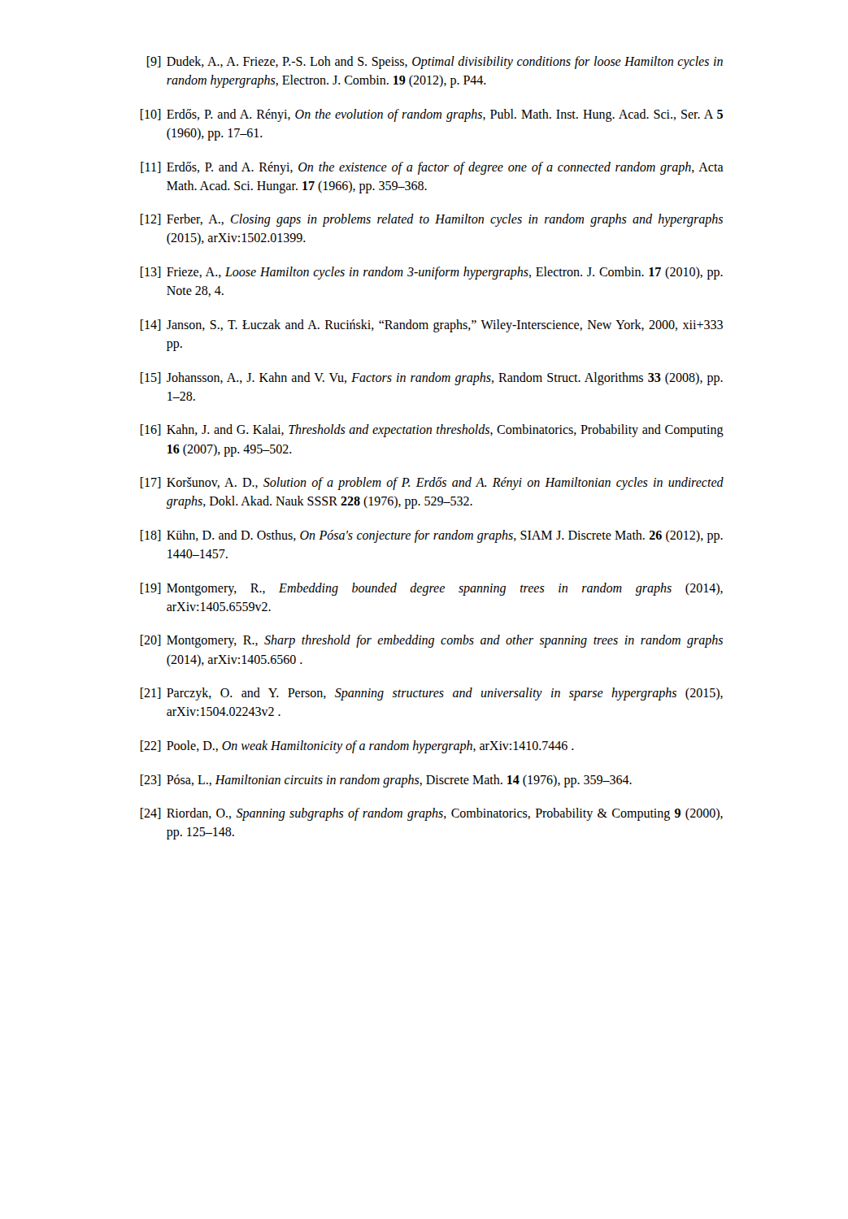[9] Dudek, A., A. Frieze, P.-S. Loh and S. Speiss, Optimal divisibility conditions for loose Hamilton cycles in random hypergraphs, Electron. J. Combin. 19 (2012), p. P44.
[10] Erdős, P. and A. Rényi, On the evolution of random graphs, Publ. Math. Inst. Hung. Acad. Sci., Ser. A 5 (1960), pp. 17–61.
[11] Erdős, P. and A. Rényi, On the existence of a factor of degree one of a connected random graph, Acta Math. Acad. Sci. Hungar. 17 (1966), pp. 359–368.
[12] Ferber, A., Closing gaps in problems related to Hamilton cycles in random graphs and hypergraphs (2015), arXiv:1502.01399.
[13] Frieze, A., Loose Hamilton cycles in random 3-uniform hypergraphs, Electron. J. Combin. 17 (2010), pp. Note 28, 4.
[14] Janson, S., T. Łuczak and A. Ruciński, “Random graphs,” Wiley-Interscience, New York, 2000, xii+333 pp.
[15] Johansson, A., J. Kahn and V. Vu, Factors in random graphs, Random Struct. Algorithms 33 (2008), pp. 1–28.
[16] Kahn, J. and G. Kalai, Thresholds and expectation thresholds, Combinatorics, Probability and Computing 16 (2007), pp. 495–502.
[17] Koršunov, A. D., Solution of a problem of P. Erdős and A. Rényi on Hamiltonian cycles in undirected graphs, Dokl. Akad. Nauk SSSR 228 (1976), pp. 529–532.
[18] Kühn, D. and D. Osthus, On Pósa's conjecture for random graphs, SIAM J. Discrete Math. 26 (2012), pp. 1440–1457.
[19] Montgomery, R., Embedding bounded degree spanning trees in random graphs (2014), arXiv:1405.6559v2.
[20] Montgomery, R., Sharp threshold for embedding combs and other spanning trees in random graphs (2014), arXiv:1405.6560 .
[21] Parczyk, O. and Y. Person, Spanning structures and universality in sparse hypergraphs (2015), arXiv:1504.02243v2 .
[22] Poole, D., On weak Hamiltonicity of a random hypergraph, arXiv:1410.7446 .
[23] Pósa, L., Hamiltonian circuits in random graphs, Discrete Math. 14 (1976), pp. 359–364.
[24] Riordan, O., Spanning subgraphs of random graphs, Combinatorics, Probability & Computing 9 (2000), pp. 125–148.